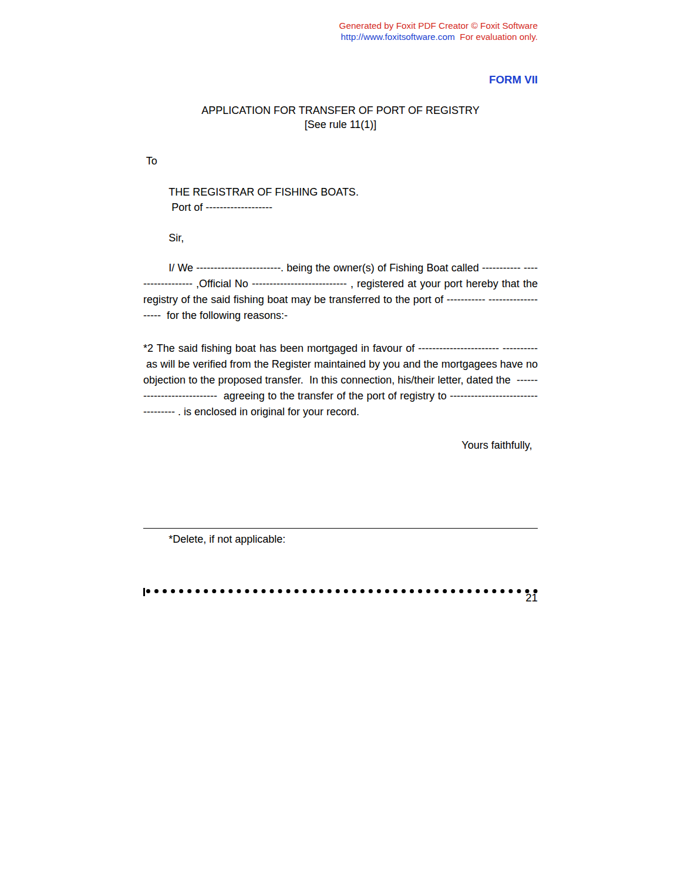Generated by Foxit PDF Creator © Foxit Software
http://www.foxitsoftware.com For evaluation only.
FORM VII
APPLICATION FOR TRANSFER OF PORT OF REGISTRY [See rule 11(1)]
To
THE REGISTRAR OF FISHING BOATS.
Port of -------------------
Sir,
I/ We ------------------------. being the owner(s) of Fishing Boat called ----------- ------------------ ,Official No --------------------------- , registered at your port hereby that the registry of the said fishing boat may be transferred to the port of ----------- ------------------- for the following reasons:-
*2 The said fishing boat has been mortgaged in favour of ----------------------- ---------- as will be verified from the Register maintained by you and the mortgagees have no objection to the proposed transfer. In this connection, his/their letter, dated the --------------------------- agreeing to the transfer of the port of registry to ---------------------------------- . is enclosed in original for your record.
Yours faithfully,
*Delete, if not applicable:
21